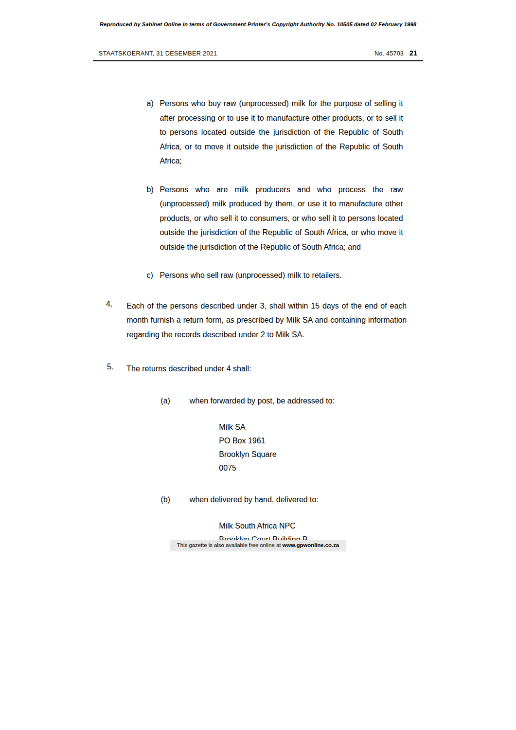Reproduced by Sabinet Online in terms of Government Printer’s Copyright Authority No. 10505 dated 02 February 1998
STAATSKOERANT, 31 DESEMBER 2021
No. 4570321
a) Persons who buy raw (unprocessed) milk for the purpose of selling it after processing or to use it to manufacture other products, or to sell it to persons located outside the jurisdiction of the Republic of South Africa, or to move it outside the jurisdiction of the Republic of South Africa;
b) Persons who are milk producers and who process the raw (unprocessed) milk produced by them, or use it to manufacture other products, or who sell it to consumers, or who sell it to persons located outside the jurisdiction of the Republic of South Africa, or who move it outside the jurisdiction of the Republic of South Africa; and
c) Persons who sell raw (unprocessed) milk to retailers.
4.
Each of the persons described under 3, shall within 15 days of the end of each month furnish a return form, as prescribed by Milk SA and containing information regarding the records described under 2 to Milk SA.
5.
The returns described under 4 shall:
(a)
when forwarded by post, be addressed to:
Milk SA
PO Box 1961
Brooklyn Square
0075
(b)
when delivered by hand, delivered to:
Milk South Africa NPC
Brooklyn Court Building B
This gazette is also available free online at www.gpwonline.co.za